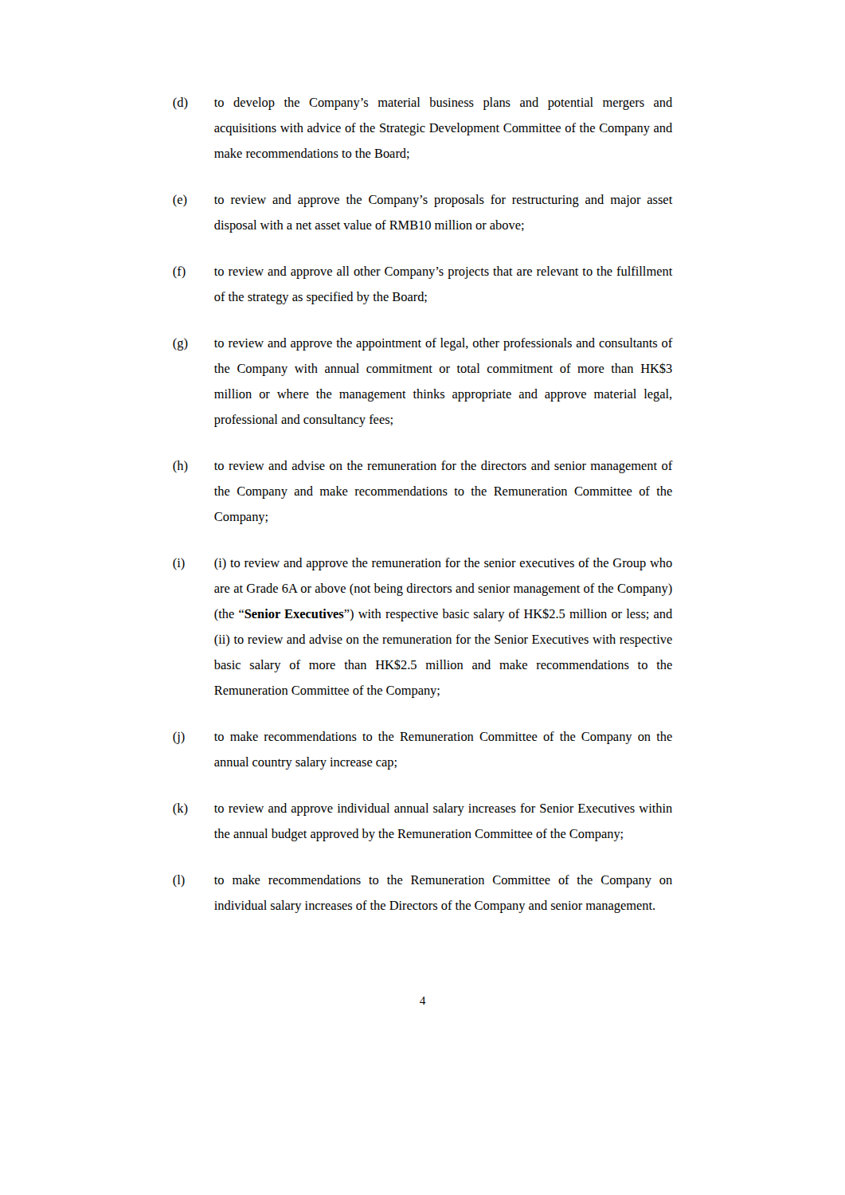(d) to develop the Company’s material business plans and potential mergers and acquisitions with advice of the Strategic Development Committee of the Company and make recommendations to the Board;
(e) to review and approve the Company’s proposals for restructuring and major asset disposal with a net asset value of RMB10 million or above;
(f) to review and approve all other Company’s projects that are relevant to the fulfillment of the strategy as specified by the Board;
(g) to review and approve the appointment of legal, other professionals and consultants of the Company with annual commitment or total commitment of more than HK$3 million or where the management thinks appropriate and approve material legal, professional and consultancy fees;
(h) to review and advise on the remuneration for the directors and senior management of the Company and make recommendations to the Remuneration Committee of the Company;
(i) (i) to review and approve the remuneration for the senior executives of the Group who are at Grade 6A or above (not being directors and senior management of the Company) (the “Senior Executives”) with respective basic salary of HK$2.5 million or less; and (ii) to review and advise on the remuneration for the Senior Executives with respective basic salary of more than HK$2.5 million and make recommendations to the Remuneration Committee of the Company;
(j) to make recommendations to the Remuneration Committee of the Company on the annual country salary increase cap;
(k) to review and approve individual annual salary increases for Senior Executives within the annual budget approved by the Remuneration Committee of the Company;
(l) to make recommendations to the Remuneration Committee of the Company on individual salary increases of the Directors of the Company and senior management.
4